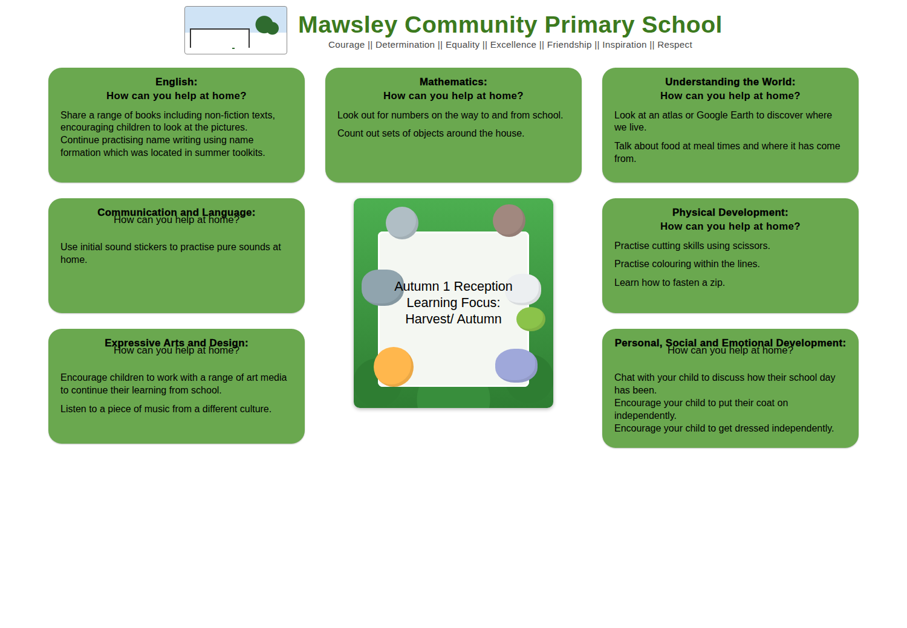Mawsley Community Primary School
Courage || Determination || Equality || Excellence || Friendship || Inspiration || Respect
English:
How can you help at home?
Share a range of books including non-fiction texts, encouraging children to look at the pictures.
Continue practising name writing using name formation which was located in summer toolkits.
Mathematics:
How can you help at home?
Look out for numbers on the way to and from school.
Count out sets of objects around the house.
Understanding the World:
How can you help at home?
Look at an atlas or Google Earth to discover where we live.
Talk about food at meal times and where it has come from.
Communication and Language:
How can you help at home?
Use initial sound stickers to practise pure sounds at home.
Autumn 1 Reception
Learning Focus:
Harvest/ Autumn
Physical Development:
How can you help at home?
Practise cutting skills using scissors.
Practise colouring within the lines.
Learn how to fasten a zip.
Expressive Arts and Design:
How can you help at home?
Encourage children to work with a range of art media to continue their learning from school.
Listen to a piece of music from a different culture.
Personal, Social and Emotional Development:
How can you help at home?
Chat with your child to discuss how their school day has been.
Encourage your child to put their coat on independently.
Encourage your child to get dressed independently.